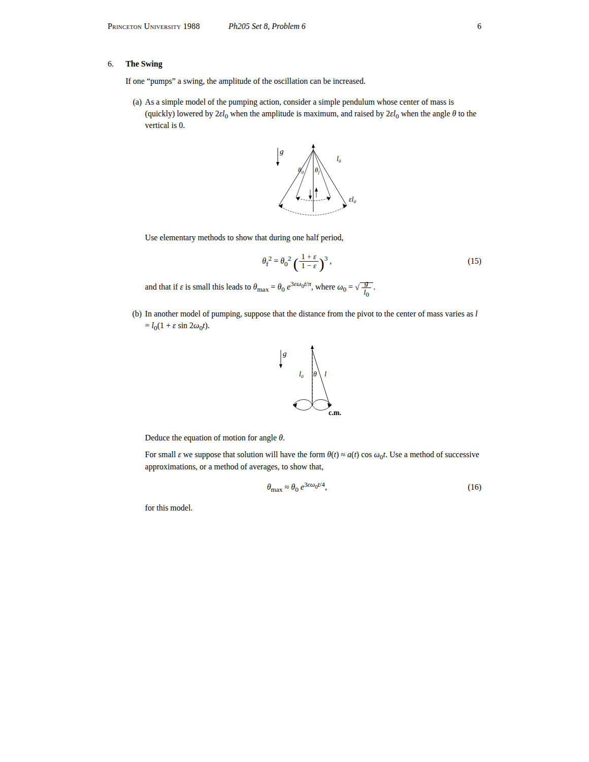Princeton University 1988 Ph205 Set 8, Problem 6 6
6. The Swing
If one “pumps” a swing, the amplitude of the oscillation can be increased.
(a)
As a simple model of the pumping action, consider a simple pendulum whose center of mass is (quickly) lowered by 2εl0 when the amplitude is maximum, and raised by 2εl0 when the angle θ to the vertical is 0.
g θ0 θf l0 εl0
Use elementary methods to show that during one half period,
θf2 = θ02 (1 + ε 1 − ε)3 , (15)
and that if ε is small this leads to θmax = θ0 e3εω0t/π, where ω0 = √gl0.
(b)
In another model of pumping, suppose that the distance from the pivot to the center of mass varies as l = l0(1 + ε sin 2ω0t).
g l0 θ l c.m.
Deduce the equation of motion for angle θ.
For small ε we suppose that solution will have the form θ(t) ≈ a(t) cos ω0t. Use a method of successive approximations, or a method of averages, to show that,
θmax ≈ θ0 e3εω0t/4, (16)
for this model.